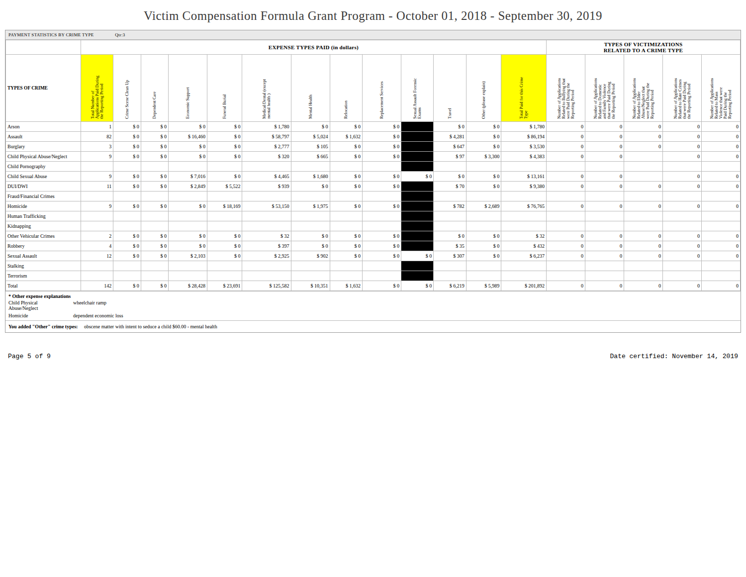Victim Compensation Formula Grant Program - October 01, 2018 - September 30, 2019
PAYMENT STATISTICS BY CRIME TYPE Qtr:3
| | EXPENSE TYPES PAID (in dollars) | TYPES OF VICTIMIZATIONS RELATED TO A CRIME TYPE |
| TYPES OF CRIME | Total Number of Applications Paid During the Reporting Period | Crime Scene Clean Up | Dependent Care | Economic Support | Funeral Burial | Medical/Dental (except mental health ) | Mental Health | Relocation | Replacement Services | Sexual Assault Forensic Exams | Travel | Other (please explain) | Total Paid for this Crime Type | Number of Applications Related to Bullying that were Paid During the Reporting Period | Number of Applications Related to Domestic and Family Violence that were Paid During the Reporting Period | Number of Applications Related to Elder Abuse/Neglect that were Paid During the Reporting Period | Number of Applications Related to Hate Crimes that were Paid During the Reporting Period | Number of Applications Related to Mass Violence that were Paid During the Reporting Period |
| Arson | 1 | $ 0 | $ 0 | $ 0 | $ 0 | $ 1,780 | $ 0 | $ 0 | $ 0 | | $ 0 | $ 0 | $ 1,780 | 0 | 0 | 0 | 0 | 0 |
| Assault | 82 | $ 0 | $ 0 | $ 16,460 | $ 0 | $ 58,797 | $ 5,024 | $ 1,632 | $ 0 | | $ 4,281 | $ 0 | $ 86,194 | 0 | 0 | 0 | 0 | 0 |
| Burglary | 3 | $ 0 | $ 0 | $ 0 | $ 0 | $ 2,777 | $ 105 | $ 0 | $ 0 | | $ 647 | $ 0 | $ 3,530 | 0 | 0 | 0 | 0 | 0 |
| Child Physical Abuse/Neglect | 9 | $ 0 | $ 0 | $ 0 | $ 0 | $ 320 | $ 665 | $ 0 | $ 0 | | $ 97 | $ 3,300 | $ 4,383 | 0 | 0 | | 0 | 0 |
| Child Pornography | | | | | | | | | | | | | | | | | | |
| Child Sexual Abuse | 9 | $ 0 | $ 0 | $ 7,016 | $ 0 | $ 4,465 | $ 1,680 | $ 0 | $ 0 | $ 0 | $ 0 | $ 0 | $ 13,161 | 0 | 0 | | 0 | 0 |
| DUI/DWI | 11 | $ 0 | $ 0 | $ 2,849 | $ 5,522 | $ 939 | $ 0 | $ 0 | $ 0 | | $ 70 | $ 0 | $ 9,380 | 0 | 0 | 0 | 0 | 0 |
| Fraud/Financial Crimes | | | | | | | | | | | | | | | | | | |
| Homicide | 9 | $ 0 | $ 0 | $ 0 | $ 18,169 | $ 53,150 | $ 1,975 | $ 0 | $ 0 | | $ 782 | $ 2,689 | $ 76,765 | 0 | 0 | 0 | 0 | 0 |
| Human Trafficking | | | | | | | | | | | | | | | | | | |
| Kidnapping | | | | | | | | | | | | | | | | | | |
| Other Vehicular Crimes | 2 | $ 0 | $ 0 | $ 0 | $ 0 | $ 32 | $ 0 | $ 0 | $ 0 | | $ 0 | $ 0 | $ 32 | 0 | 0 | 0 | 0 | 0 |
| Robbery | 4 | $ 0 | $ 0 | $ 0 | $ 0 | $ 397 | $ 0 | $ 0 | $ 0 | | $ 35 | $ 0 | $ 432 | 0 | 0 | 0 | 0 | 0 |
| Sexual Assault | 12 | $ 0 | $ 0 | $ 2,103 | $ 0 | $ 2,925 | $ 902 | $ 0 | $ 0 | $ 0 | $ 307 | $ 0 | $ 6,237 | 0 | 0 | 0 | 0 | 0 |
| Stalking | | | | | | | | | | | | | | | | | | |
| Terrorism | | | | | | | | | | | | | | | | | | |
| Total | 142 | $ 0 | $ 0 | $ 28,428 | $ 23,691 | $ 125,582 | $ 10,351 | $ 1,632 | $ 0 | $ 0 | $ 6,219 | $ 5,989 | $ 201,892 | 0 | 0 | 0 | 0 | 0 |
* Other expense explanations
| Child Physical Abuse/Neglect | wheelchair ramp |
| Homicide | dependent economic loss |
You added "Other" crime types: obscene matter with intent to seduce a child $60.00 - mental health
Page 5 of 9
Date certified: November 14, 2019